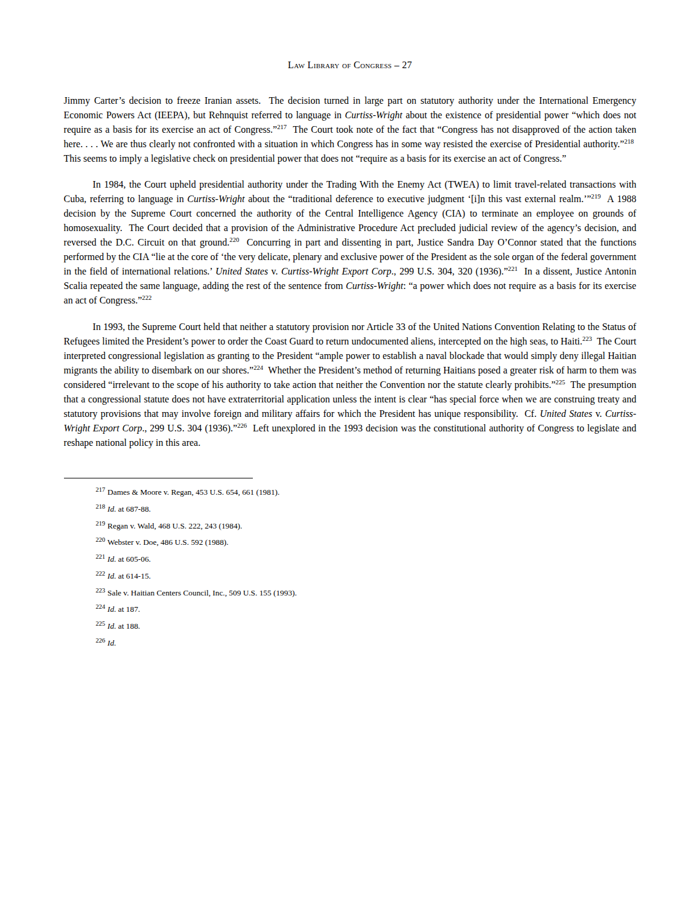Law Library of Congress – 27
Jimmy Carter’s decision to freeze Iranian assets. The decision turned in large part on statutory authority under the International Emergency Economic Powers Act (IEEPA), but Rehnquist referred to language in Curtiss-Wright about the existence of presidential power “which does not require as a basis for its exercise an act of Congress.”217 The Court took note of the fact that “Congress has not disapproved of the action taken here. . . . We are thus clearly not confronted with a situation in which Congress has in some way resisted the exercise of Presidential authority.”218 This seems to imply a legislative check on presidential power that does not “require as a basis for its exercise an act of Congress.”
In 1984, the Court upheld presidential authority under the Trading With the Enemy Act (TWEA) to limit travel-related transactions with Cuba, referring to language in Curtiss-Wright about the “traditional deference to executive judgment ‘[i]n this vast external realm.’”219 A 1988 decision by the Supreme Court concerned the authority of the Central Intelligence Agency (CIA) to terminate an employee on grounds of homosexuality. The Court decided that a provision of the Administrative Procedure Act precluded judicial review of the agency’s decision, and reversed the D.C. Circuit on that ground.220 Concurring in part and dissenting in part, Justice Sandra Day O’Connor stated that the functions performed by the CIA “lie at the core of ‘the very delicate, plenary and exclusive power of the President as the sole organ of the federal government in the field of international relations.’ United States v. Curtiss-Wright Export Corp., 299 U.S. 304, 320 (1936).”221 In a dissent, Justice Antonin Scalia repeated the same language, adding the rest of the sentence from Curtiss-Wright: “a power which does not require as a basis for its exercise an act of Congress.”222
In 1993, the Supreme Court held that neither a statutory provision nor Article 33 of the United Nations Convention Relating to the Status of Refugees limited the President’s power to order the Coast Guard to return undocumented aliens, intercepted on the high seas, to Haiti.223 The Court interpreted congressional legislation as granting to the President “ample power to establish a naval blockade that would simply deny illegal Haitian migrants the ability to disembark on our shores.”224 Whether the President’s method of returning Haitians posed a greater risk of harm to them was considered “irrelevant to the scope of his authority to take action that neither the Convention nor the statute clearly prohibits.”225 The presumption that a congressional statute does not have extraterritorial application unless the intent is clear “has special force when we are construing treaty and statutory provisions that may involve foreign and military affairs for which the President has unique responsibility. Cf. United States v. Curtiss-Wright Export Corp., 299 U.S. 304 (1936).”226 Left unexplored in the 1993 decision was the constitutional authority of Congress to legislate and reshape national policy in this area.
217 Dames & Moore v. Regan, 453 U.S. 654, 661 (1981).
218 Id. at 687-88.
219 Regan v. Wald, 468 U.S. 222, 243 (1984).
220 Webster v. Doe, 486 U.S. 592 (1988).
221 Id. at 605-06.
222 Id. at 614-15.
223 Sale v. Haitian Centers Council, Inc., 509 U.S. 155 (1993).
224 Id. at 187.
225 Id. at 188.
226 Id.